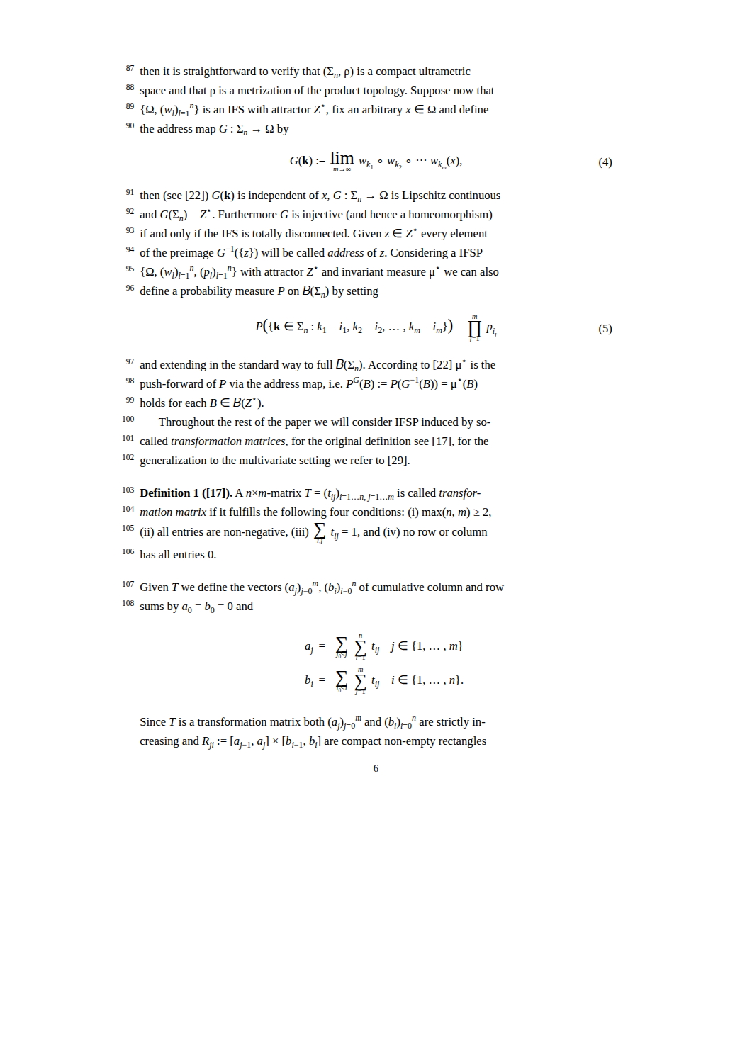87
then it is straightforward to verify that (Σn, ρ) is a compact ultrametric
88
space and that ρ is a metrization of the product topology. Suppose now that
89
{Ω, (wl)l=1n} is an IFS with attractor Z⋆, fix an arbitrary x ∈ Ω and define
90
the address map G : Σn → Ω by
G(k) := lim m→∞ wk1 ∘ wk2 ∘ ··· wkm(x), (4)
91
then (see [22]) G(k) is independent of x, G : Σn → Ω is Lipschitz continuous
92
and G(Σn) = Z⋆. Furthermore G is injective (and hence a homeomorphism)
93
if and only if the IFS is totally disconnected. Given z ∈ Z⋆ every element
94
of the preimage G−1({z}) will be called address of z. Considering a IFSP
95
{Ω, (wl)l=1n, (pl)l=1n} with attractor Z⋆ and invariant measure μ⋆ we can also
96
define a probability measure P on 𝐵(Σn) by setting
P({k ∈ Σn : k1 = i1, k2 = i2, … , km = im}) = m∏j=1 pij (5)
97
and extending in the standard way to full 𝐵(Σn). According to [22] μ⋆ is the
98
push-forward of P via the address map, i.e. PG(B) := P(G−1(B)) = μ⋆(B)
99
holds for each B ∈ 𝐵(Z⋆).
100
Throughout the rest of the paper we will consider IFSP induced by so-
101
called transformation matrices, for the original definition see [17], for the
102
generalization to the multivariate setting we refer to [29].
103
Definition 1 ([17]). A n×m-matrix T = (tij)i=1…n, j=1…m is called transfor-
104
mation matrix if it fulfills the following four conditions: (i) max(n, m) ≥ 2,
105
(ii) all entries are non-negative, (iii) ∑i,j tij = 1, and (iv) no row or column
106
has all entries 0.
107
Given T we define the vectors (aj)j=0m, (bi)i=0n of cumulative column and row
108
sums by a0 = b0 = 0 and
aj= ∑j0≤j n∑i=1 tij j ∈ {1, … , m} bi= ∑i0≤i m∑j=1 tij i ∈ {1, … , n}.
Since T is a transformation matrix both (aj)j=0m and (bi)i=0n are strictly in-
creasing and Rji := [aj−1, aj] × [bi−1, bi] are compact non-empty rectangles
6